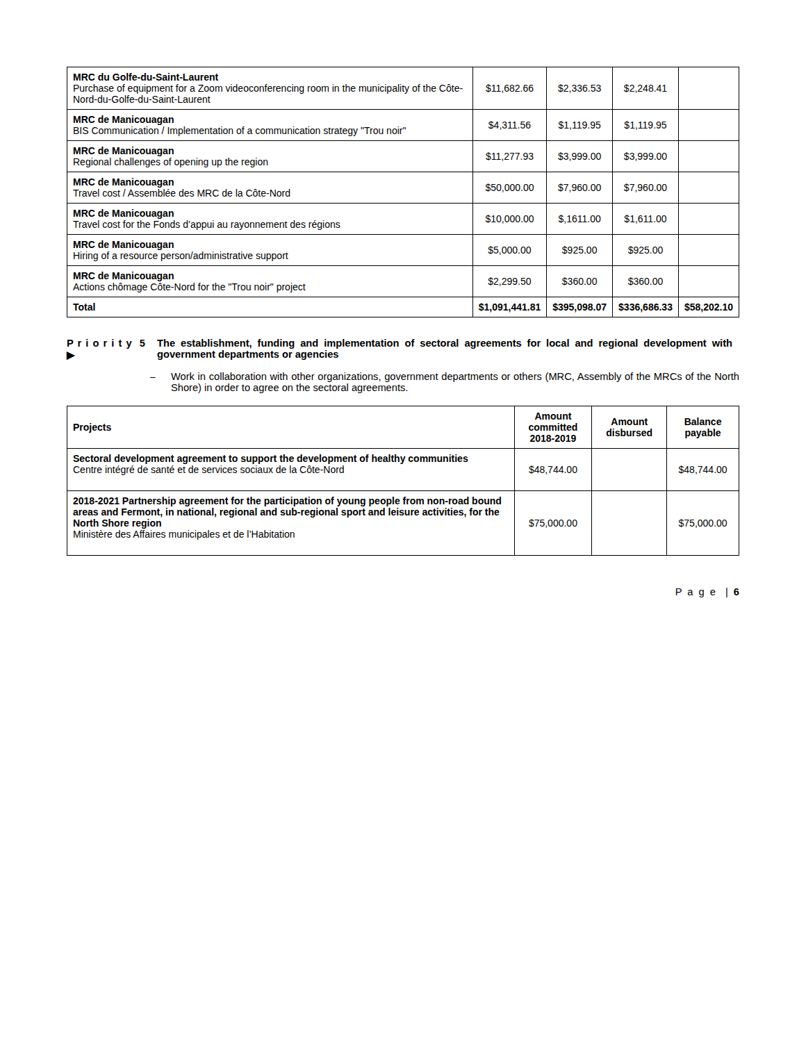| MRC du Golfe-du-Saint-Laurent Purchase of equipment for a Zoom videoconferencing room in the municipality of the Côte-Nord-du-Golfe-du-Saint-Laurent | $11,682.66 | $2,336.53 | $2,248.41 | |
| MRC de Manicouagan BIS Communication / Implementation of a communication strategy "Trou noir" | $4,311.56 | $1,119.95 | $1,119.95 | |
| MRC de Manicouagan Regional challenges of opening up the region | $11,277.93 | $3,999.00 | $3,999.00 | |
| MRC de Manicouagan Travel cost / Assemblée des MRC de la Côte-Nord | $50,000.00 | $7,960.00 | $7,960.00 | |
| MRC de Manicouagan Travel cost for the Fonds d’appui au rayonnement des régions | $10,000.00 | $,1611.00 | $1,611.00 | |
| MRC de Manicouagan Hiring of a resource person/administrative support | $5,000.00 | $925.00 | $925.00 | |
| MRC de Manicouagan Actions chômage Côte-Nord for the "Trou noir" project | $2,299.50 | $360.00 | $360.00 | |
| Total | $1,091,441.81 | $395,098.07 | $336,686.33 | $58,202.10 |
P r i o r i t y 5 ▶The establishment, funding and implementation of sectoral agreements for local and regional development with government departments or agencies
⎯Work in collaboration with other organizations, government departments or others (MRC, Assembly of the MRCs of the North Shore) in order to agree on the sectoral agreements.
| Projects | Amount committed 2018-2019 | Amount disbursed | Balance payable |
| --- | --- | --- | --- |
| Sectoral development agreement to support the development of healthy communities Centre intégré de santé et de services sociaux de la Côte-Nord | $48,744.00 | | $48,744.00 |
| 2018-2021 Partnership agreement for the participation of young people from non-road bound areas and Fermont, in national, regional and sub-regional sport and leisure activities, for the North Shore region Ministère des Affaires municipales et de l’Habitation | $75,000.00 | | $75,000.00 |
P a g e | 6